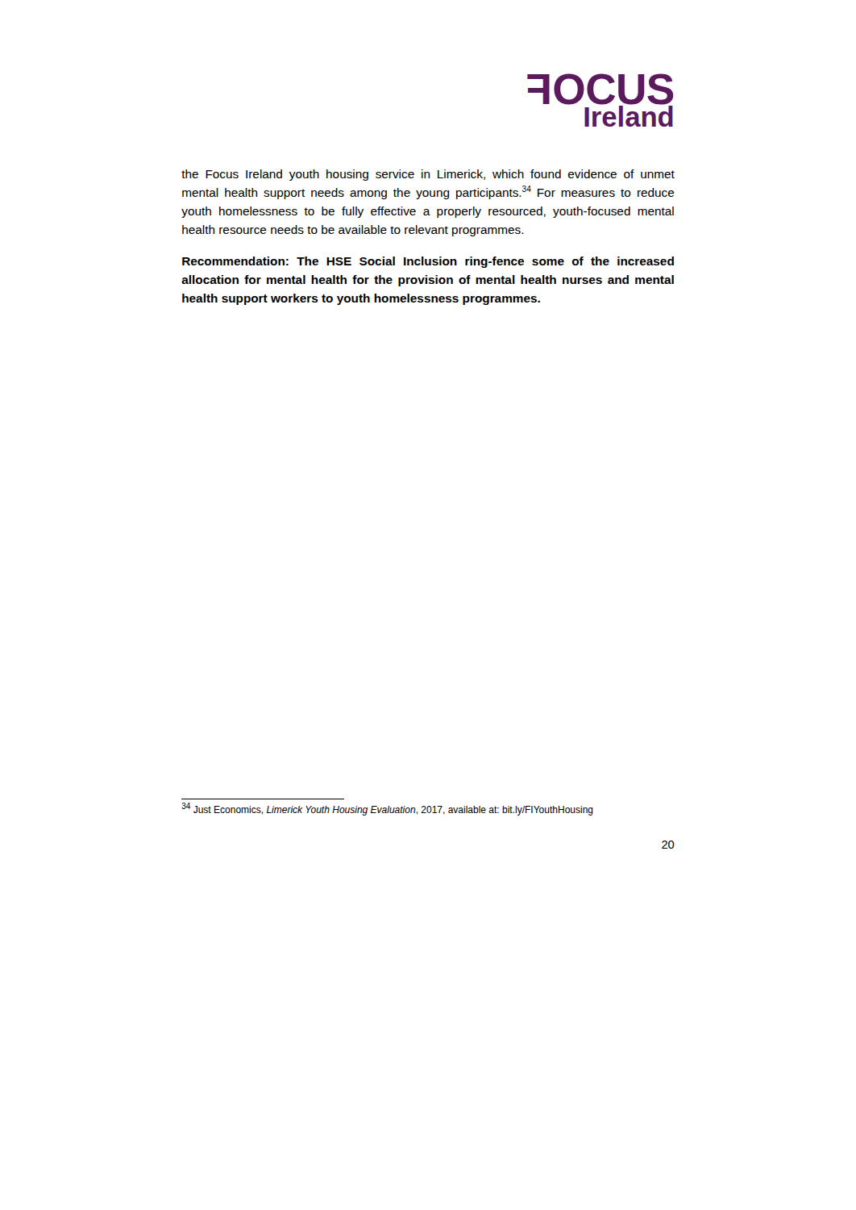FOCUS Ireland
the Focus Ireland youth housing service in Limerick, which found evidence of unmet mental health support needs among the young participants.34 For measures to reduce youth homelessness to be fully effective a properly resourced, youth-focused mental health resource needs to be available to relevant programmes.
Recommendation: The HSE Social Inclusion ring-fence some of the increased allocation for mental health for the provision of mental health nurses and mental health support workers to youth homelessness programmes.
34 Just Economics, Limerick Youth Housing Evaluation, 2017, available at: bit.ly/FIYouthHousing
20